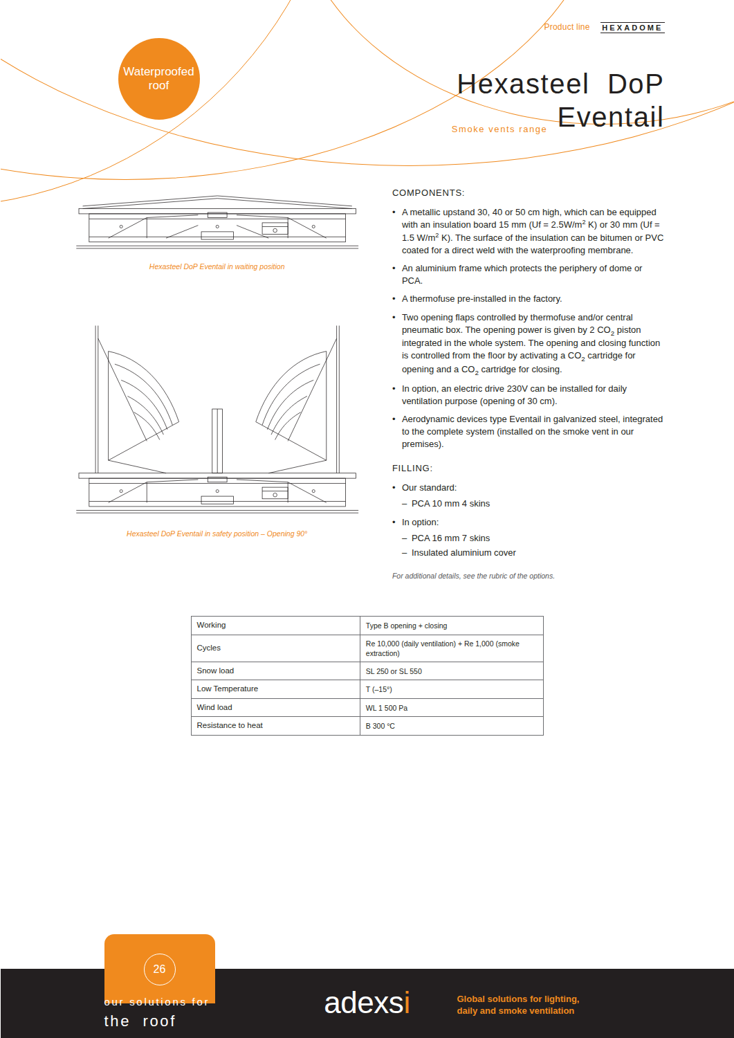Waterproofed
roof
Product line HEXADOME
Hexasteel DoP
Smoke vents range Eventail
Hexasteel DoP Eventail in waiting position
Hexasteel DoP Eventail in safety position – Opening 90°
Components:
A metallic upstand 30, 40 or 50 cm high, which can be equipped with an insulation board 15 mm (Uf = 2.5W/m2 K) or 30 mm (Uf = 1.5 W/m2 K). The surface of the insulation can be bitumen or PVC coated for a direct weld with the waterproofing membrane.
An aluminium frame which protects the periphery of dome or PCA.
A thermofuse pre-installed in the factory.
Two opening flaps controlled by thermofuse and/or central pneumatic box. The opening power is given by 2 CO2 piston integrated in the whole system. The opening and closing function is controlled from the floor by activating a CO2 cartridge for opening and a CO2 cartridge for closing.
In option, an electric drive 230V can be installed for daily ventilation purpose (opening of 30 cm).
Aerodynamic devices type Eventail in galvanized steel, integrated to the complete system (installed on the smoke vent in our premises).
Filling:
Our standard:
PCA 10 mm 4 skins
In option:
PCA 16 mm 7 skins
Insulated aluminium cover
For additional details, see the rubric of the options.
| Working | Type B opening + closing |
| Cycles | Re 10,000 (daily ventilation) + Re 1,000 (smoke extraction) |
| Snow load | SL 250 or SL 550 |
| Low Temperature | T (–15°) |
| Wind load | WL 1 500 Pa |
| Resistance to heat | B 300 °C |
26
our solutions for
the roof
adexsi
Global solutions for lighting,
daily and smoke ventilation